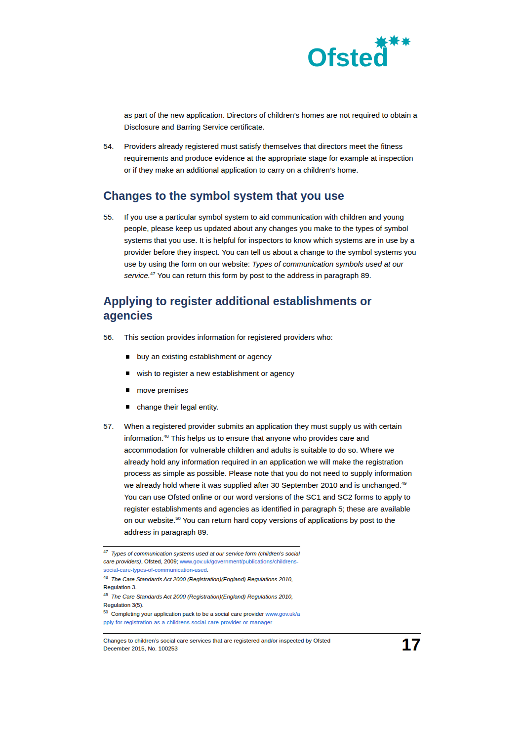Ofsted
as part of the new application. Directors of children’s homes are not required to obtain a Disclosure and Barring Service certificate.
54.
Providers already registered must satisfy themselves that directors meet the fitness requirements and produce evidence at the appropriate stage for example at inspection or if they make an additional application to carry on a children’s home.
Changes to the symbol system that you use
55.
If you use a particular symbol system to aid communication with children and young people, please keep us updated about any changes you make to the types of symbol systems that you use. It is helpful for inspectors to know which systems are in use by a provider before they inspect. You can tell us about a change to the symbol systems you use by using the form on our website: Types of communication symbols used at our service.47 You can return this form by post to the address in paragraph 89.
Applying to register additional establishments or agencies
56.
This section provides information for registered providers who:
buy an existing establishment or agency
wish to register a new establishment or agency
move premises
change their legal entity.
57.
When a registered provider submits an application they must supply us with certain information.48 This helps us to ensure that anyone who provides care and accommodation for vulnerable children and adults is suitable to do so. Where we already hold any information required in an application we will make the registration process as simple as possible. Please note that you do not need to supply information we already hold where it was supplied after 30 September 2010 and is unchanged.49 You can use Ofsted online or our word versions of the SC1 and SC2 forms to apply to register establishments and agencies as identified in paragraph 5; these are available on our website.50 You can return hard copy versions of applications by post to the address in paragraph 89.
47 Types of communication systems used at our service form (children's social care providers), Ofsted, 2009; www.gov.uk/government/publications/childrens-social-care-types-of-communication-used.
48 The Care Standards Act 2000 (Registration)(England) Regulations 2010, Regulation 3.
49 The Care Standards Act 2000 (Registration)(England) Regulations 2010, Regulation 3(5).
50 Completing your application pack to be a social care provider www.gov.uk/apply-for-registration-as-a-childrens-social-care-provider-or-manager
Changes to children’s social care services that are registered and/or inspected by Ofsted
December 2015, No. 100253
17